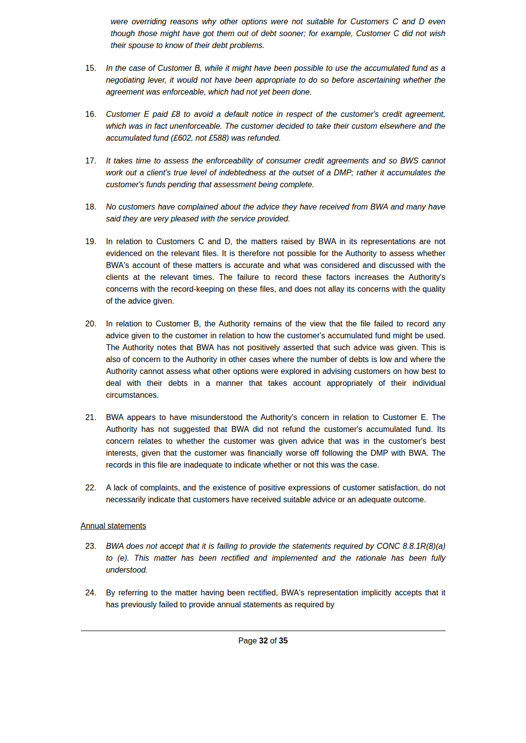were overriding reasons why other options were not suitable for Customers C and D even though those might have got them out of debt sooner; for example, Customer C did not wish their spouse to know of their debt problems.
15. In the case of Customer B, while it might have been possible to use the accumulated fund as a negotiating lever, it would not have been appropriate to do so before ascertaining whether the agreement was enforceable, which had not yet been done.
16. Customer E paid £8 to avoid a default notice in respect of the customer's credit agreement, which was in fact unenforceable. The customer decided to take their custom elsewhere and the accumulated fund (£602, not £588) was refunded.
17. It takes time to assess the enforceability of consumer credit agreements and so BWS cannot work out a client's true level of indebtedness at the outset of a DMP; rather it accumulates the customer's funds pending that assessment being complete.
18. No customers have complained about the advice they have received from BWA and many have said they are very pleased with the service provided.
19. In relation to Customers C and D, the matters raised by BWA in its representations are not evidenced on the relevant files. It is therefore not possible for the Authority to assess whether BWA's account of these matters is accurate and what was considered and discussed with the clients at the relevant times. The failure to record these factors increases the Authority's concerns with the record-keeping on these files, and does not allay its concerns with the quality of the advice given.
20. In relation to Customer B, the Authority remains of the view that the file failed to record any advice given to the customer in relation to how the customer's accumulated fund might be used. The Authority notes that BWA has not positively asserted that such advice was given. This is also of concern to the Authority in other cases where the number of debts is low and where the Authority cannot assess what other options were explored in advising customers on how best to deal with their debts in a manner that takes account appropriately of their individual circumstances.
21. BWA appears to have misunderstood the Authority's concern in relation to Customer E. The Authority has not suggested that BWA did not refund the customer's accumulated fund. Its concern relates to whether the customer was given advice that was in the customer's best interests, given that the customer was financially worse off following the DMP with BWA. The records in this file are inadequate to indicate whether or not this was the case.
22. A lack of complaints, and the existence of positive expressions of customer satisfaction, do not necessarily indicate that customers have received suitable advice or an adequate outcome.
Annual statements
23. BWA does not accept that it is failing to provide the statements required by CONC 8.8.1R(8)(a) to (e). This matter has been rectified and implemented and the rationale has been fully understood.
24. By referring to the matter having been rectified, BWA's representation implicitly accepts that it has previously failed to provide annual statements as required by
Page 32 of 35